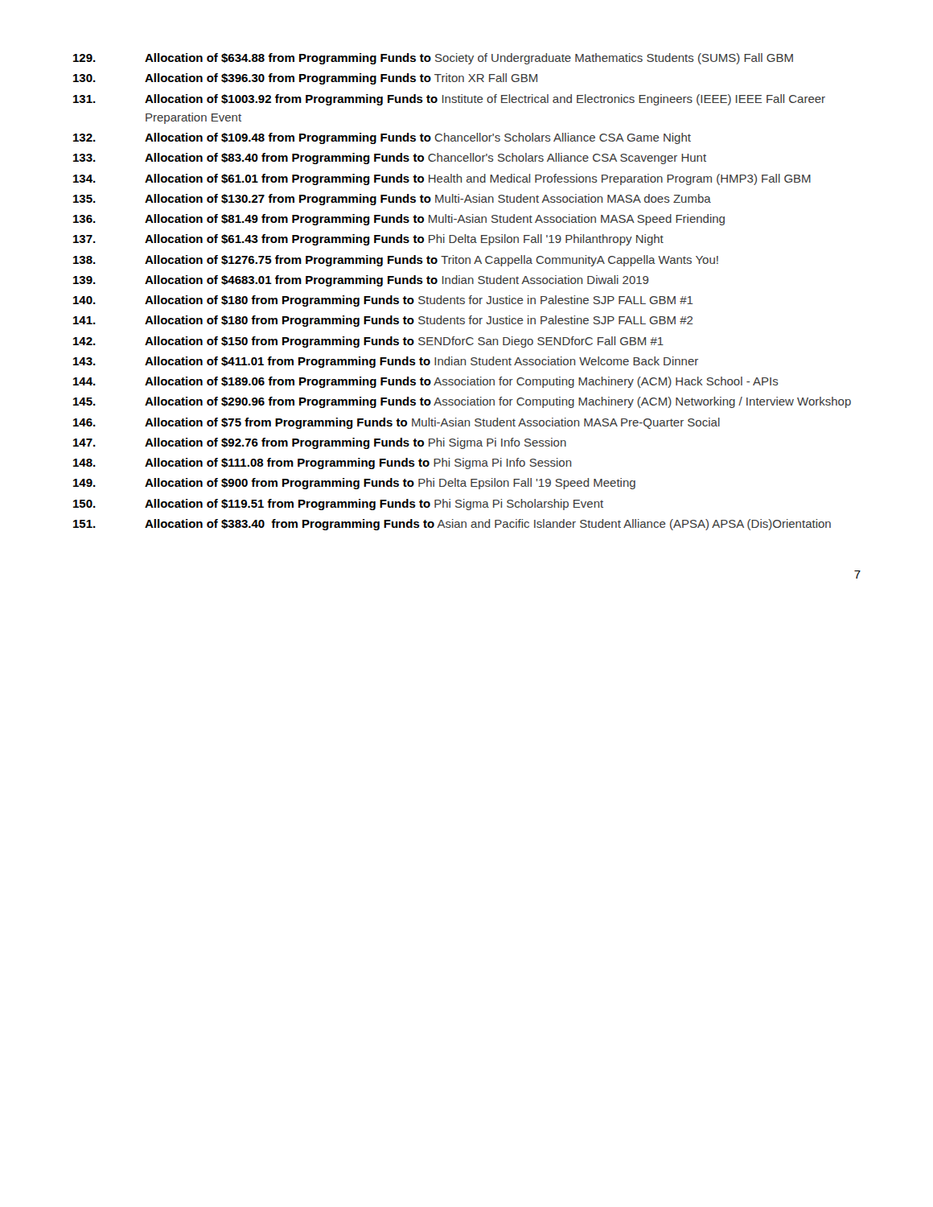129. Allocation of $634.88 from Programming Funds to Society of Undergraduate Mathematics Students (SUMS) Fall GBM
130. Allocation of $396.30 from Programming Funds to Triton XR Fall GBM
131. Allocation of $1003.92 from Programming Funds to Institute of Electrical and Electronics Engineers (IEEE) IEEE Fall Career Preparation Event
132. Allocation of $109.48 from Programming Funds to Chancellor's Scholars Alliance CSA Game Night
133. Allocation of $83.40 from Programming Funds to Chancellor's Scholars Alliance CSA Scavenger Hunt
134. Allocation of $61.01 from Programming Funds to Health and Medical Professions Preparation Program (HMP3) Fall GBM
135. Allocation of $130.27 from Programming Funds to Multi-Asian Student Association MASA does Zumba
136. Allocation of $81.49 from Programming Funds to Multi-Asian Student Association MASA Speed Friending
137. Allocation of $61.43 from Programming Funds to Phi Delta Epsilon Fall '19 Philanthropy Night
138. Allocation of $1276.75 from Programming Funds to Triton A Cappella CommunityA Cappella Wants You!
139. Allocation of $4683.01 from Programming Funds to Indian Student Association Diwali 2019
140. Allocation of $180 from Programming Funds to Students for Justice in Palestine SJP FALL GBM #1
141. Allocation of $180 from Programming Funds to Students for Justice in Palestine SJP FALL GBM #2
142. Allocation of $150 from Programming Funds to SENDforC San Diego SENDforC Fall GBM #1
143. Allocation of $411.01 from Programming Funds to Indian Student Association Welcome Back Dinner
144. Allocation of $189.06 from Programming Funds to Association for Computing Machinery (ACM) Hack School - APIs
145. Allocation of $290.96 from Programming Funds to Association for Computing Machinery (ACM) Networking / Interview Workshop
146. Allocation of $75 from Programming Funds to Multi-Asian Student Association MASA Pre-Quarter Social
147. Allocation of $92.76 from Programming Funds to Phi Sigma Pi Info Session
148. Allocation of $111.08 from Programming Funds to Phi Sigma Pi Info Session
149. Allocation of $900 from Programming Funds to Phi Delta Epsilon Fall '19 Speed Meeting
150. Allocation of $119.51 from Programming Funds to Phi Sigma Pi Scholarship Event
151. Allocation of $383.40 from Programming Funds to Asian and Pacific Islander Student Alliance (APSA) APSA (Dis)Orientation
7